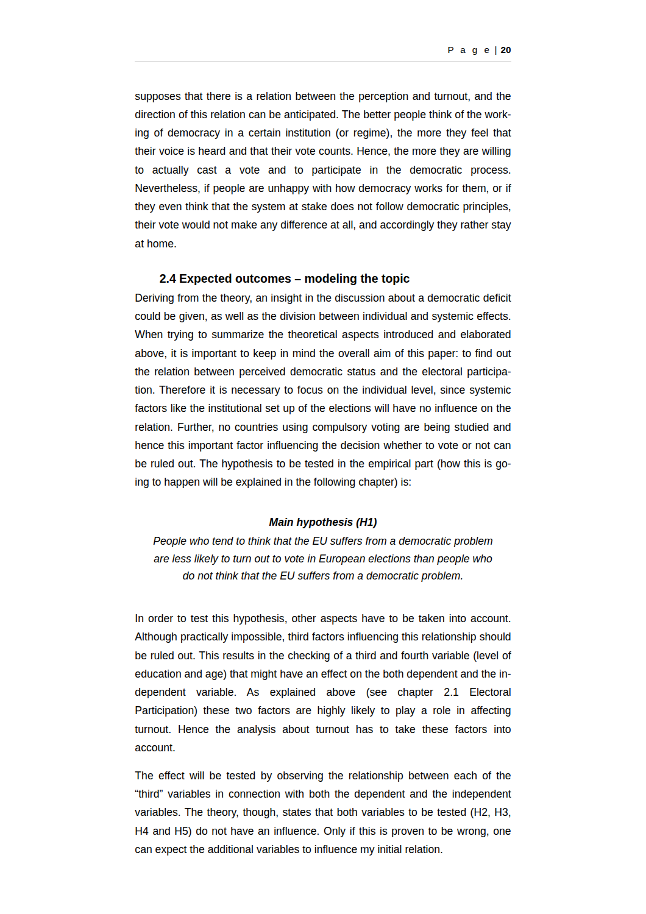P a g e | 20
supposes that there is a relation between the perception and turnout, and the direction of this relation can be anticipated. The better people think of the working of democracy in a certain institution (or regime), the more they feel that their voice is heard and that their vote counts. Hence, the more they are willing to actually cast a vote and to participate in the democratic process. Nevertheless, if people are unhappy with how democracy works for them, or if they even think that the system at stake does not follow democratic principles, their vote would not make any difference at all, and accordingly they rather stay at home.
2.4 Expected outcomes – modeling the topic
Deriving from the theory, an insight in the discussion about a democratic deficit could be given, as well as the division between individual and systemic effects. When trying to summarize the theoretical aspects introduced and elaborated above, it is important to keep in mind the overall aim of this paper: to find out the relation between perceived democratic status and the electoral participation. Therefore it is necessary to focus on the individual level, since systemic factors like the institutional set up of the elections will have no influence on the relation. Further, no countries using compulsory voting are being studied and hence this important factor influencing the decision whether to vote or not can be ruled out. The hypothesis to be tested in the empirical part (how this is going to happen will be explained in the following chapter) is:
Main hypothesis (H1) People who tend to think that the EU suffers from a democratic problem
are less likely to turn out to vote in European elections than people who
do not think that the EU suffers from a democratic problem.
In order to test this hypothesis, other aspects have to be taken into account. Although practically impossible, third factors influencing this relationship should be ruled out. This results in the checking of a third and fourth variable (level of education and age) that might have an effect on the both dependent and the independent variable. As explained above (see chapter 2.1 Electoral Participation) these two factors are highly likely to play a role in affecting turnout. Hence the analysis about turnout has to take these factors into account.
The effect will be tested by observing the relationship between each of the “third” variables in connection with both the dependent and the independent variables. The theory, though, states that both variables to be tested (H2, H3, H4 and H5) do not have an influence. Only if this is proven to be wrong, one can expect the additional variables to influence my initial relation.